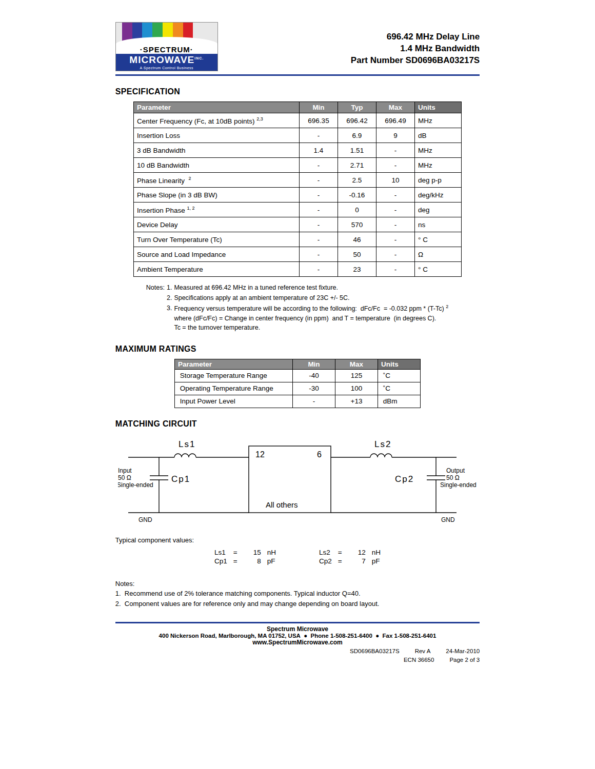·SPECTRUM·
MICROWAVEINC.
A Spectrum Control Business
696.42 MHz Delay Line
1.4 MHz Bandwidth
Part Number SD0696BA03217S
SPECIFICATION
| Parameter | Min | Typ | Max | Units |
| --- | --- | --- | --- | --- |
| Center Frequency (Fc, at 10dB points) 2,3 | 696.35 | 696.42 | 696.49 | MHz |
| Insertion Loss | - | 6.9 | 9 | dB |
| 3 dB Bandwidth | 1.4 | 1.51 | - | MHz |
| 10 dB Bandwidth | - | 2.71 | - | MHz |
| Phase Linearity 2 | - | 2.5 | 10 | deg p-p |
| Phase Slope (in 3 dB BW) | - | -0.16 | - | deg/kHz |
| Insertion Phase 1, 2 | - | 0 | - | deg |
| Device Delay | - | 570 | - | ns |
| Turn Over Temperature (Tc) | - | 46 | - | ° C |
| Source and Load Impedance | - | 50 | - | Ω |
| Ambient Temperature | - | 23 | - | ° C |
| Notes: | 1. | Measured at 696.42 MHz in a tuned reference test fixture. |
| | 2. | Specifications apply at an ambient temperature of 23C +/- 5C. |
| | 3. | Frequency versus temperature will be according to the following: dFc/Fc = -0.032 ppm * (T-Tc) 2 where (dFc/Fc) = Change in center frequency (in ppm) and T = temperature (in degrees C). Tc = the turnover temperature. |
MAXIMUM RATINGS
| Parameter | Min | Max | Units |
| --- | --- | --- | --- |
| Storage Temperature Range | -40 | 125 | ˚C |
| Operating Temperature Range | -30 | 100 | ˚C |
| Input Power Level | - | +13 | dBm |
MATCHING CIRCUIT
Ls1 Ls2 12 6 All others Cp1 Cp2 Input 50 Ω Single-ended Output 50 Ω Single-ended GND GND
Typical component values:
| Ls1 | = | 15 | nH | | Ls2 | = | 12 | nH |
| Cp1 | = | 8 | pF | | Cp2 | = | 7 | pF |
Notes:
1. Recommend use of 2% tolerance matching components. Typical inductor Q=40.
2. Component values are for reference only and may change depending on board layout.
Spectrum Microwave
400 Nickerson Road, Marlborough, MA 01752, USA ● Phone 1-508-251-6400 ● Fax 1-508-251-6401
www.SpectrumMicrowave.com
SD0696BA03217S Rev A 24-Mar-2010
ECN 36650 Page 2 of 3